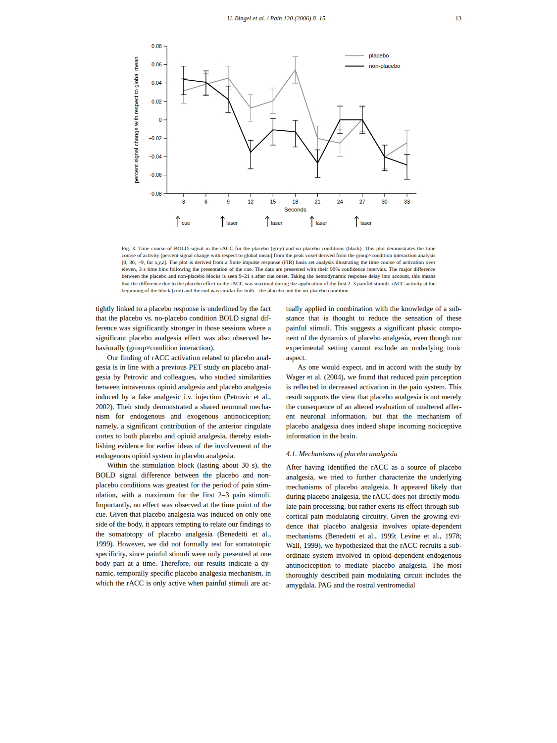U. Bingel et al. / Pain 120 (2006) 8–15 13
0.08 0.06 0.04 0.02 0 −0.02 −0.04 −0.06 −0.08 percent signal change with respect to global mean 3 6 9 12 15 18 21 24 27 30 33 Seconds cue laser laser laser laser placebo non-placebo
Fig. 3. Time course of BOLD signal in the rACC for the placebo (grey) and no-placebo conditions (black). This plot demonstrates the time course of activity [percent signal change with respect to global mean] from the peak voxel derived from the group×condition interaction analysis [0, 36, −9, for x,y,z]. The plot is derived from a finite impulse response (FIR) basis set analysis illustrating the time course of activation over eleven, 3 s time bins following the presentation of the cue. The data are presented with their 90% confidence intervals. The major difference between the placebo and non-placebo blocks is seen 9–21 s after cue onset. Taking the hemodynamic response delay into account, this means that the difference due to the placebo effect in the rACC was maximal during the application of the first 2–3 painful stimuli. rACC activity at the beginning of the block (cue) and the end was similar for both—the placebo and the no-placebo condition.
tightly linked to a placebo response is underlined by the fact that the placebo vs. no-placebo condition BOLD signal difference was significantly stronger in those sessions where a significant placebo analgesia effect was also observed behaviorally (group×condition interaction).
Our finding of rACC activation related to placebo analgesia is in line with a previous PET study on placebo analgesia by Petrovic and colleagues, who studied similarities between intravenous opioid analgesia and placebo analgesia induced by a fake analgesic i.v. injection (Petrovic et al., 2002). Their study demonstrated a shared neuronal mechanism for endogenous and exogenous antinociception; namely, a significant contribution of the anterior cingulate cortex to both placebo and opioid analgesia, thereby establishing evidence for earlier ideas of the involvement of the endogenous opioid system in placebo analgesia.
Within the stimulation block (lasting about 30 s), the BOLD signal difference between the placebo and non-placebo conditions was greatest for the period of pain stimulation, with a maximum for the first 2–3 pain stimuli. Importantly, no effect was observed at the time point of the cue. Given that placebo analgesia was induced on only one side of the body, it appears tempting to relate our findings to the somatotopy of placebo analgesia (Benedetti et al., 1999). However, we did not formally test for somatotopic specificity, since painful stimuli were only presented at one body part at a time. Therefore, our results indicate a dynamic, temporally specific placebo analgesia mechanism, in which the rACC is only active when painful stimuli are actually applied in combination with the knowledge of a substance that is thought to reduce the sensation of these painful stimuli. This suggests a significant phasic component of the dynamics of placebo analgesia, even though our experimental setting cannot exclude an underlying tonic aspect.
As one would expect, and in accord with the study by Wager et al. (2004), we found that reduced pain perception is reflected in decreased activation in the pain system. This result supports the view that placebo analgesia is not merely the consequence of an altered evaluation of unaltered afferent neuronal information, but that the mechanism of placebo analgesia does indeed shape incoming nociceptive information in the brain.
4.1. Mechanisms of placebo analgesia
After having identified the rACC as a source of placebo analgesia, we tried to further characterize the underlying mechanisms of placebo analgesia. It appeared likely that during placebo analgesia, the rACC does not directly modulate pain processing, but rather exerts its effect through subcortical pain modulating circuitry. Given the growing evidence that placebo analgesia involves opiate-dependent mechanisms (Benedetti et al., 1999; Levine et al., 1978; Wall, 1999), we hypothesized that the rACC recruits a subordinate system involved in opioid-dependent endogenous antinociception to mediate placebo analgesia. The most thoroughly described pain modulating circuit includes the amygdala, PAG and the rostral ventromedial